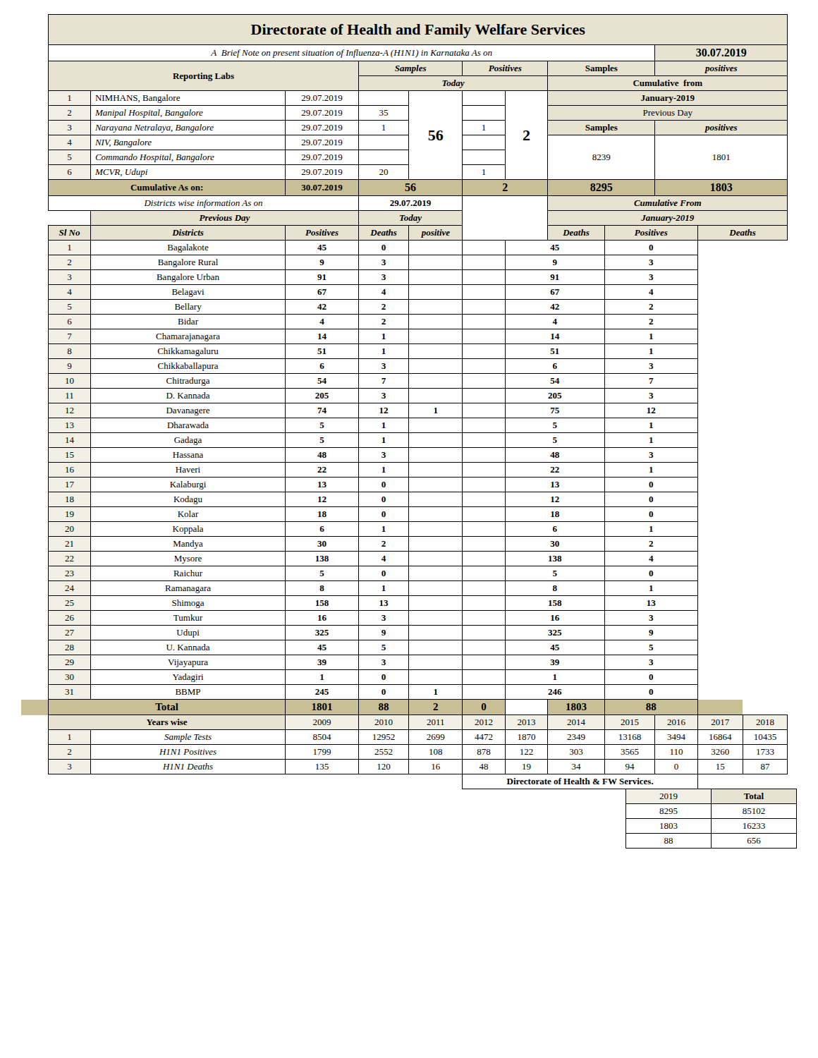| | Directorate of Health and Family Welfare Services |
| | A Brief Note on present situation of Influenza-A (H1N1) in Karnataka As on | 30.07.2019 |
| | Reporting Labs | Samples | Positives | Samples | positives |
| | Today | Cumulative from |
| | 1 | NIMHANS, Bangalore | 29.07.2019 | | 56 | | 2 | January-2019 |
| | 2 | Manipal Hospital, Bangalore | 29.07.2019 | 35 | | Previous Day |
| | 3 | Narayana Netralaya, Bangalore | 29.07.2019 | 1 | 1 | Samples | positives |
| | 4 | NIV, Bangalore | 29.07.2019 | | | 8239 | 1801 |
| | 5 | Commando Hospital, Bangalore | 29.07.2019 | | |
| | 6 | MCVR, Udupi | 29.07.2019 | 20 | 1 |
| | Cumulative As on: | 30.07.2019 | 56 | 2 | 8295 | 1803 |
| | Districts wise information As on | 29.07.2019 | | Cumulative From |
| | | Previous Day | Today | January-2019 |
| | Sl No | Districts | Positives | Deaths | positive | Deaths | Positives | Deaths | |
| | 1 | Bagalakote | 45 | 0 | | | 45 | 0 | |
| | 2 | Bangalore Rural | 9 | 3 | | | 9 | 3 | |
| | 3 | Bangalore Urban | 91 | 3 | | | 91 | 3 | |
| | 4 | Belagavi | 67 | 4 | | | 67 | 4 | |
| | 5 | Bellary | 42 | 2 | | | 42 | 2 | |
| | 6 | Bidar | 4 | 2 | | | 4 | 2 | |
| | 7 | Chamarajanagara | 14 | 1 | | | 14 | 1 | |
| | 8 | Chikkamagaluru | 51 | 1 | | | 51 | 1 | |
| | 9 | Chikkaballapura | 6 | 3 | | | 6 | 3 | |
| | 10 | Chitradurga | 54 | 7 | | | 54 | 7 | |
| | 11 | D. Kannada | 205 | 3 | | | 205 | 3 | |
| | 12 | Davanagere | 74 | 12 | 1 | | 75 | 12 | |
| | 13 | Dharawada | 5 | 1 | | | 5 | 1 | |
| | 14 | Gadaga | 5 | 1 | | | 5 | 1 | |
| | 15 | Hassana | 48 | 3 | | | 48 | 3 | |
| | 16 | Haveri | 22 | 1 | | | 22 | 1 | |
| | 17 | Kalaburgi | 13 | 0 | | | 13 | 0 | |
| | 18 | Kodagu | 12 | 0 | | | 12 | 0 | |
| | 19 | Kolar | 18 | 0 | | | 18 | 0 | |
| | 20 | Koppala | 6 | 1 | | | 6 | 1 | |
| | 21 | Mandya | 30 | 2 | | | 30 | 2 | |
| | 22 | Mysore | 138 | 4 | | | 138 | 4 | |
| | 23 | Raichur | 5 | 0 | | | 5 | 0 | |
| | 24 | Ramanagara | 8 | 1 | | | 8 | 1 | |
| | 25 | Shimoga | 158 | 13 | | | 158 | 13 | |
| | 26 | Tumkur | 16 | 3 | | | 16 | 3 | |
| | 27 | Udupi | 325 | 9 | | | 325 | 9 | |
| | 28 | U. Kannada | 45 | 5 | | | 45 | 5 | |
| | 29 | Vijayapura | 39 | 3 | | | 39 | 3 | |
| | 30 | Yadagiri | 1 | 0 | | | 1 | 0 | |
| | 31 | BBMP | 245 | 0 | 1 | | 246 | 0 | |
| | Total | 1801 | 88 | 2 | 0 | | 1803 | 88 | |
| | Years wise | 2009 | 2010 | 2011 | 2012 | 2013 | 2014 | 2015 | 2016 | 2017 | 2018 |
| | 1 | Sample Tests | 8504 | 12952 | 2699 | 4472 | 1870 | 2349 | 13168 | 3494 | 16864 | 10435 |
| | 2 | H1N1 Positives | 1799 | 2552 | 108 | 878 | 122 | 303 | 3565 | 110 | 3260 | 1733 |
| | 3 | H1N1 Deaths | 135 | 120 | 16 | 48 | 19 | 34 | 94 | 0 | 15 | 87 |
| | | | | | | Directorate of Health & FW Services. | | |
| | 2019 | Total |
| | 8295 | 85102 |
| | 1803 | 16233 |
| | 88 | 656 |